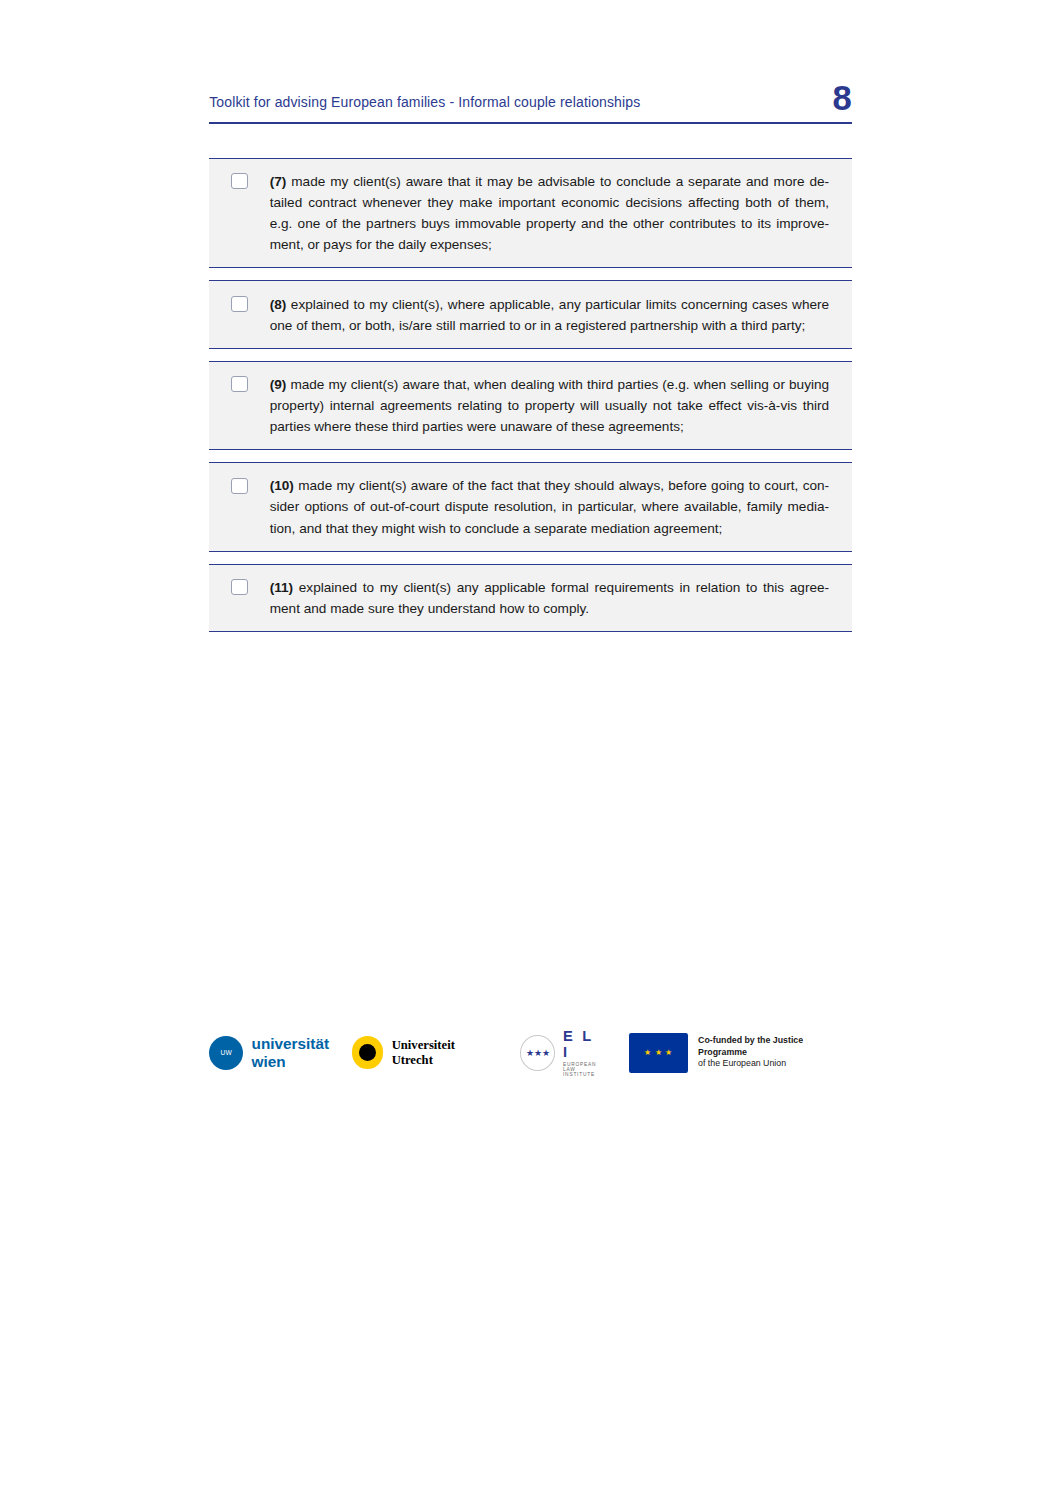Toolkit for advising European families - Informal couple relationships
8
(7) made my client(s) aware that it may be advisable to conclude a separate and more detailed contract whenever they make important economic decisions affecting both of them, e.g. one of the partners buys immovable property and the other contributes to its improvement, or pays for the daily expenses;
(8) explained to my client(s), where applicable, any particular limits concerning cases where one of them, or both, is/are still married to or in a registered partnership with a third party;
(9) made my client(s) aware that, when dealing with third parties (e.g. when selling or buying property) internal agreements relating to property will usually not take effect vis-à-vis third parties where these third parties were unaware of these agreements;
(10) made my client(s) aware of the fact that they should always, before going to court, consider options of out-of-court dispute resolution, in particular, where available, family mediation, and that they might wish to conclude a separate mediation agreement;
(11) explained to my client(s) any applicable formal requirements in relation to this agreement and made sure they understand how to comply.
UW
universitätwien
Universiteit Utrecht
★★★
E L I
EUROPEAN
LAW
INSTITUTE
★ ★ ★
Co-funded by the Justice Programme
of the European Union